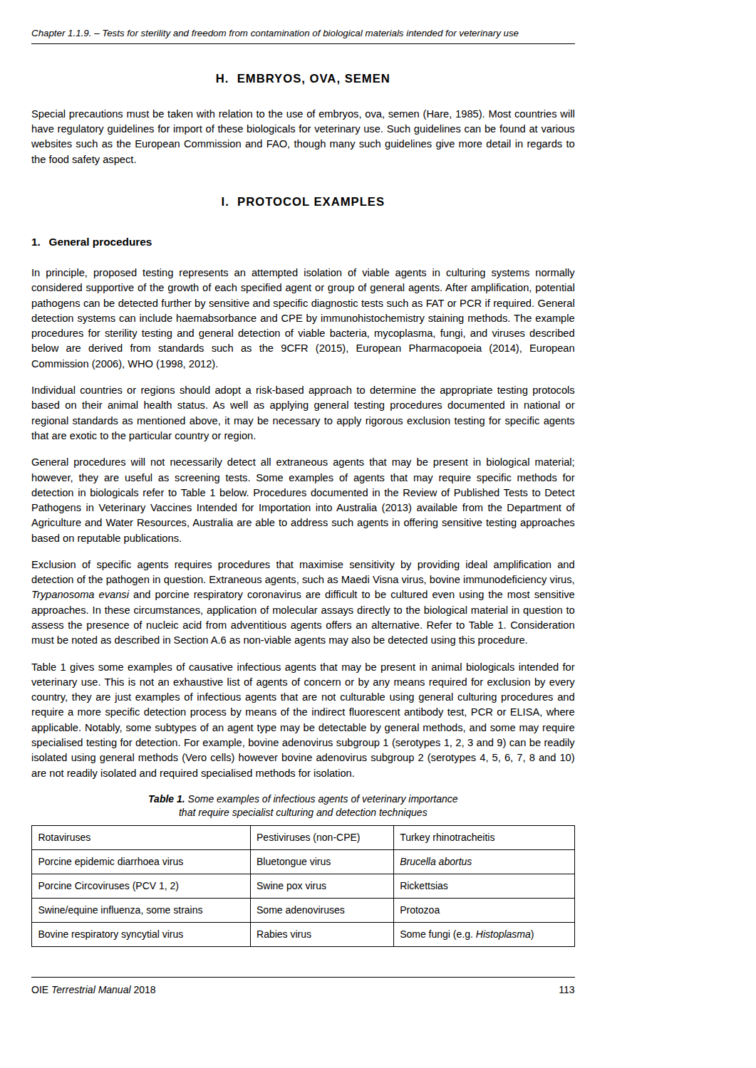Chapter 1.1.9. – Tests for sterility and freedom from contamination of biological materials intended for veterinary use
H. EMBRYOS, OVA, SEMEN
Special precautions must be taken with relation to the use of embryos, ova, semen (Hare, 1985). Most countries will have regulatory guidelines for import of these biologicals for veterinary use. Such guidelines can be found at various websites such as the European Commission and FAO, though many such guidelines give more detail in regards to the food safety aspect.
I. PROTOCOL EXAMPLES
1. General procedures
In principle, proposed testing represents an attempted isolation of viable agents in culturing systems normally considered supportive of the growth of each specified agent or group of general agents. After amplification, potential pathogens can be detected further by sensitive and specific diagnostic tests such as FAT or PCR if required. General detection systems can include haemabsorbance and CPE by immunohistochemistry staining methods. The example procedures for sterility testing and general detection of viable bacteria, mycoplasma, fungi, and viruses described below are derived from standards such as the 9CFR (2015), European Pharmacopoeia (2014), European Commission (2006), WHO (1998, 2012).
Individual countries or regions should adopt a risk-based approach to determine the appropriate testing protocols based on their animal health status. As well as applying general testing procedures documented in national or regional standards as mentioned above, it may be necessary to apply rigorous exclusion testing for specific agents that are exotic to the particular country or region.
General procedures will not necessarily detect all extraneous agents that may be present in biological material; however, they are useful as screening tests. Some examples of agents that may require specific methods for detection in biologicals refer to Table 1 below. Procedures documented in the Review of Published Tests to Detect Pathogens in Veterinary Vaccines Intended for Importation into Australia (2013) available from the Department of Agriculture and Water Resources, Australia are able to address such agents in offering sensitive testing approaches based on reputable publications.
Exclusion of specific agents requires procedures that maximise sensitivity by providing ideal amplification and detection of the pathogen in question. Extraneous agents, such as Maedi Visna virus, bovine immunodeficiency virus, Trypanosoma evansi and porcine respiratory coronavirus are difficult to be cultured even using the most sensitive approaches. In these circumstances, application of molecular assays directly to the biological material in question to assess the presence of nucleic acid from adventitious agents offers an alternative. Refer to Table 1. Consideration must be noted as described in Section A.6 as non-viable agents may also be detected using this procedure.
Table 1 gives some examples of causative infectious agents that may be present in animal biologicals intended for veterinary use. This is not an exhaustive list of agents of concern or by any means required for exclusion by every country, they are just examples of infectious agents that are not culturable using general culturing procedures and require a more specific detection process by means of the indirect fluorescent antibody test, PCR or ELISA, where applicable. Notably, some subtypes of an agent type may be detectable by general methods, and some may require specialised testing for detection. For example, bovine adenovirus subgroup 1 (serotypes 1, 2, 3 and 9) can be readily isolated using general methods (Vero cells) however bovine adenovirus subgroup 2 (serotypes 4, 5, 6, 7, 8 and 10) are not readily isolated and required specialised methods for isolation.
Table 1. Some examples of infectious agents of veterinary importance that require specialist culturing and detection techniques
| Rotaviruses | Pestiviruses (non-CPE) | Turkey rhinotracheitis |
| Porcine epidemic diarrhoea virus | Bluetongue virus | Brucella abortus |
| Porcine Circoviruses (PCV 1, 2) | Swine pox virus | Rickettsias |
| Swine/equine influenza, some strains | Some adenoviruses | Protozoa |
| Bovine respiratory syncytial virus | Rabies virus | Some fungi (e.g. Histoplasma ) |
OIE Terrestrial Manual 2018
113